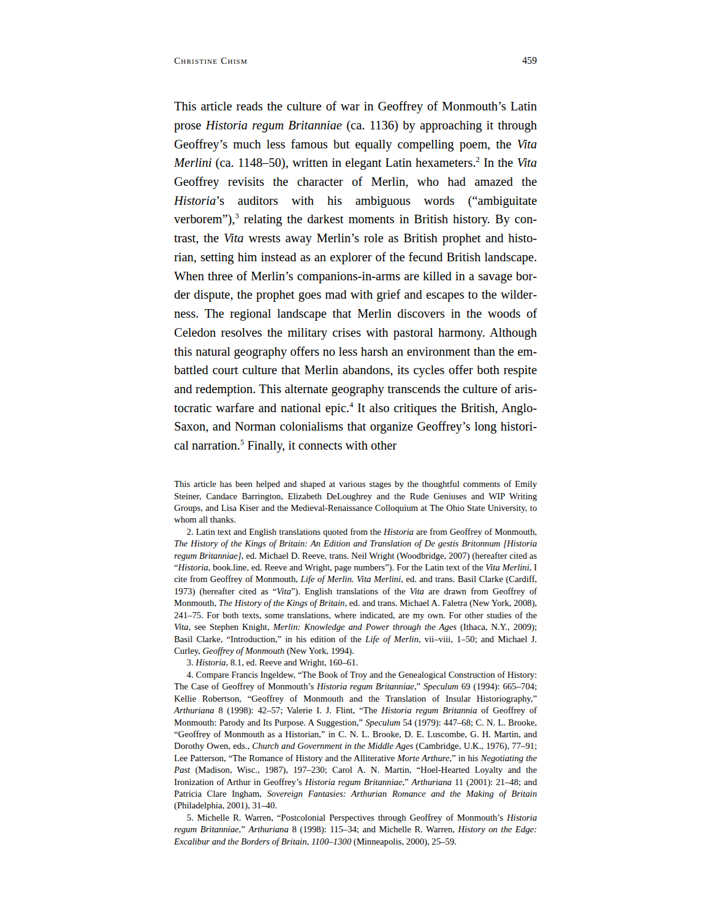Christine Chism 459
This article reads the culture of war in Geoffrey of Monmouth’s Latin prose Historia regum Britanniae (ca. 1136) by approaching it through Geoffrey’s much less famous but equally compelling poem, the Vita Merlini (ca. 1148–50), written in elegant Latin hexameters.2 In the Vita Geoffrey revisits the character of Merlin, who had amazed the Historia’s auditors with his ambiguous words (“ambiguitate verborem”),3 relating the darkest moments in British history. By contrast, the Vita wrests away Merlin’s role as British prophet and historian, setting him instead as an explorer of the fecund British landscape. When three of Merlin’s companions-in-arms are killed in a savage border dispute, the prophet goes mad with grief and escapes to the wilderness. The regional landscape that Merlin discovers in the woods of Celedon resolves the military crises with pastoral harmony. Although this natural geography offers no less harsh an environment than the embattled court culture that Merlin abandons, its cycles offer both respite and redemption. This alternate geography transcends the culture of aristocratic warfare and national epic.4 It also critiques the British, Anglo-Saxon, and Norman colonialisms that organize Geoffrey’s long historical narration.5 Finally, it connects with other
This article has been helped and shaped at various stages by the thoughtful comments of Emily Steiner, Candace Barrington, Elizabeth DeLoughrey and the Rude Geniuses and WIP Writing Groups, and Lisa Kiser and the Medieval-Renaissance Colloquium at The Ohio State University, to whom all thanks.
2. Latin text and English translations quoted from the Historia are from Geoffrey of Monmouth, The History of the Kings of Britain: An Edition and Translation of De gestis Britonnum [Historia regum Britanniae], ed. Michael D. Reeve, trans. Neil Wright (Woodbridge, 2007) (hereafter cited as “Historia, book.line, ed. Reeve and Wright, page numbers”). For the Latin text of the Vita Merlini, I cite from Geoffrey of Monmouth, Life of Merlin. Vita Merlini, ed. and trans. Basil Clarke (Cardiff, 1973) (hereafter cited as “Vita”). English translations of the Vita are drawn from Geoffrey of Monmouth, The History of the Kings of Britain, ed. and trans. Michael A. Faletra (New York, 2008), 241–75. For both texts, some translations, where indicated, are my own. For other studies of the Vita, see Stephen Knight, Merlin: Knowledge and Power through the Ages (Ithaca, N.Y., 2009); Basil Clarke, “Introduction,” in his edition of the Life of Merlin, vii–viii, 1–50; and Michael J. Curley, Geoffrey of Monmouth (New York, 1994).
3. Historia, 8.1, ed. Reeve and Wright, 160–61.
4. Compare Francis Ingeldew, “The Book of Troy and the Genealogical Construction of History: The Case of Geoffrey of Monmouth’s Historia regum Britanniae,” Speculum 69 (1994): 665–704; Kellie Robertson, “Geoffrey of Monmouth and the Translation of Insular Historiography,” Arthuriana 8 (1998): 42–57; Valerie I. J. Flint, “The Historia regum Britannia of Geoffrey of Monmouth: Parody and Its Purpose. A Suggestion,” Speculum 54 (1979): 447–68; C. N. L. Brooke, “Geoffrey of Monmouth as a Historian,” in C. N. L. Brooke, D. E. Luscombe, G. H. Martin, and Dorothy Owen, eds., Church and Government in the Middle Ages (Cambridge, U.K., 1976), 77–91; Lee Patterson, “The Romance of History and the Alliterative Morte Arthure,” in his Negotiating the Past (Madison, Wisc., 1987), 197–230; Carol A. N. Martin, “Hoel-Hearted Loyalty and the Ironization of Arthur in Geoffrey’s Historia regum Britanniae,” Arthuriana 11 (2001): 21–48; and Patricia Clare Ingham, Sovereign Fantasies: Arthurian Romance and the Making of Britain (Philadelphia, 2001), 31–40.
5. Michelle R. Warren, “Postcolonial Perspectives through Geoffrey of Monmouth’s Historia regum Britanniae,” Arthuriana 8 (1998): 115–34; and Michelle R. Warren, History on the Edge: Excalibur and the Borders of Britain, 1100–1300 (Minneapolis, 2000), 25–59.